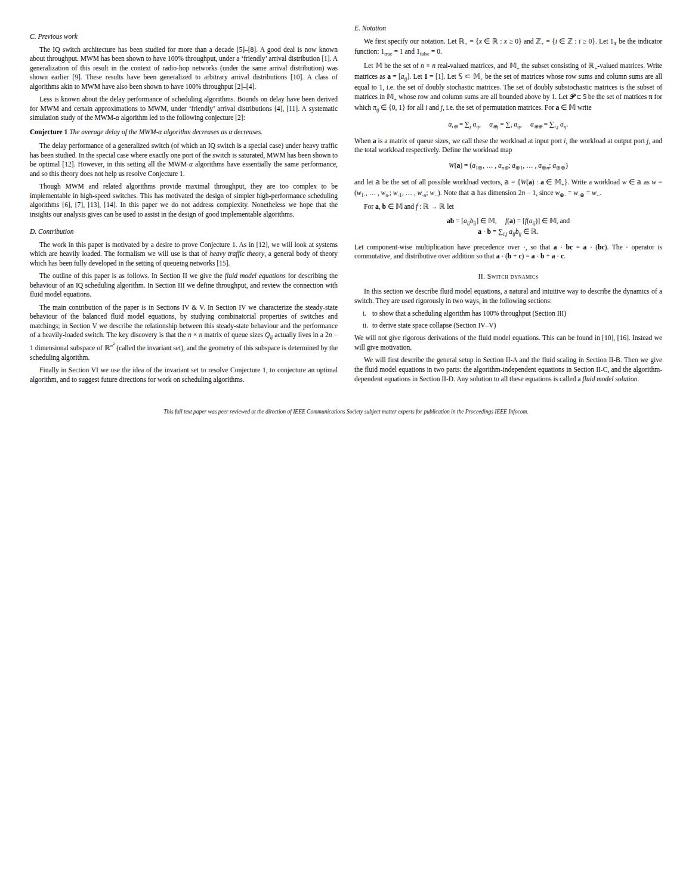C. Previous work
The IQ switch architecture has been studied for more than a decade [5]–[8]. A good deal is now known about throughput. MWM has been shown to have 100% throughput, under a ‘friendly’ arrival distribution [1]. A generalization of this result in the context of radio-hop networks (under the same arrival distribution) was shown earlier [9]. These results have been generalized to arbitrary arrival distributions [10]. A class of algorithms akin to MWM have also been shown to have 100% throughput [2]–[4].
Less is known about the delay performance of scheduling algorithms. Bounds on delay have been derived for MWM and certain approximations to MWM, under ‘friendly’ arrival distributions [4], [11]. A systematic simulation study of the MWM-α algorithm led to the following conjecture [2]:
Conjecture 1 The average delay of the MWM-α algorithm decreases as α decreases.
The delay performance of a generalized switch (of which an IQ switch is a special case) under heavy traffic has been studied. In the special case where exactly one port of the switch is saturated, MWM has been shown to be optimal [12]. However, in this setting all the MWM-α algorithms have essentially the same performance, and so this theory does not help us resolve Conjecture 1.
Though MWM and related algorithms provide maximal throughput, they are too complex to be implementable in high-speed switches. This has motivated the design of simpler high-performance scheduling algorithms [6], [7], [13], [14]. In this paper we do not address complexity. Nonetheless we hope that the insights our analysis gives can be used to assist in the design of good implementable algorithms.
D. Contribution
The work in this paper is motivated by a desire to prove Conjecture 1. As in [12], we will look at systems which are heavily loaded. The formalism we will use is that of heavy traffic theory, a general body of theory which has been fully developed in the setting of queueing networks [15].
The outline of this paper is as follows. In Section II we give the fluid model equations for describing the behaviour of an IQ scheduling algorithm. In Section III we define throughput, and review the connection with fluid model equations.
The main contribution of the paper is in Sections IV & V. In Section IV we characterize the steady-state behaviour of the balanced fluid model equations, by studying combinatorial properties of switches and matchings; in Section V we describe the relationship between this steady-state behaviour and the performance of a heavily-loaded switch. The key discovery is that the n × n matrix of queue sizes Qij actually lives in a 2n − 1 dimensional subspace of ℝn2 (called the invariant set), and the geometry of this subspace is determined by the scheduling algorithm.
Finally in Section VI we use the idea of the invariant set to resolve Conjecture 1, to conjecture an optimal algorithm, and to suggest future directions for work on scheduling algorithms.
E. Notation
We first specify our notation. Let ℝ+ = {x ∈ ℝ : x ≥ 0} and ℤ+ = {i ∈ ℤ : i ≥ 0}. Let 1X be the indicator function: 1true = 1 and 1false = 0.
Let 𝕄 be the set of n × n real-valued matrices, and 𝕄+ the subset consisting of ℝ+-valued matrices. Write matrices as a = [aij]. Let 1 = [1]. Let 𝕊 ⊂ 𝕄+ be the set of matrices whose row sums and column sums are all equal to 1, i.e. the set of doubly stochastic matrices. The set of doubly substochastic matrices is the subset of matrices in 𝕄+ whose row and column sums are all bounded above by 1. Let 𝓟 ⊂ 𝕊 be the set of matrices π for which πij ∈ {0, 1} for all i and j, i.e. the set of permutation matrices. For a ∈ 𝕄 write
ai⊕ = ∑j aij, a⊕j = ∑i aij, a⊕⊕ = ∑i,j aij.
When a is a matrix of queue sizes, we call these the workload at input port i, the workload at output port j, and the total workload respectively. Define the workload map
W(a) = (a1⊕, … , an⊕; a⊕1, … , a⊕n; a⊕⊕)
and let 𝕒 be the set of all possible workload vectors, 𝕒 = {W(a) : a ∈ 𝕄+}. Write a workload w ∈ 𝕒 as w = (w1·, … , wn·; w·1, … , w·n; w··). Note that 𝕒 has dimension 2n − 1, since w⊕· = w·⊕ = w··.
For a, b ∈ 𝕄 and f : ℝ → ℝ let
ab = [aijbij] ∈ 𝕄, f(a) = [f(aij)] ∈ 𝕄, and
a · b = ∑i,j aijbij ∈ ℝ.
Let component-wise multiplication have precedence over ·, so that a · bc = a · (bc). The · operator is commutative, and distributive over addition so that a · (b + c) = a · b + a · c.
II. Switch dynamics
In this section we describe fluid model equations, a natural and intuitive way to describe the dynamics of a switch. They are used rigorously in two ways, in the following sections:
to show that a scheduling algorithm has 100% throughput (Section III)
to derive state space collapse (Section IV–V)
We will not give rigorous derivations of the fluid model equations. This can be found in [10], [16]. Instead we will give motivation.
We will first describe the general setup in Section II-A and the fluid scaling in Section II-B. Then we give the fluid model equations in two parts: the algorithm-independent equations in Section II-C, and the algorithm-dependent equations in Section II-D. Any solution to all these equations is called a fluid model solution.
This full text paper was peer reviewed at the direction of IEEE Communications Society subject matter experts for publication in the Proceedings IEEE Infocom.